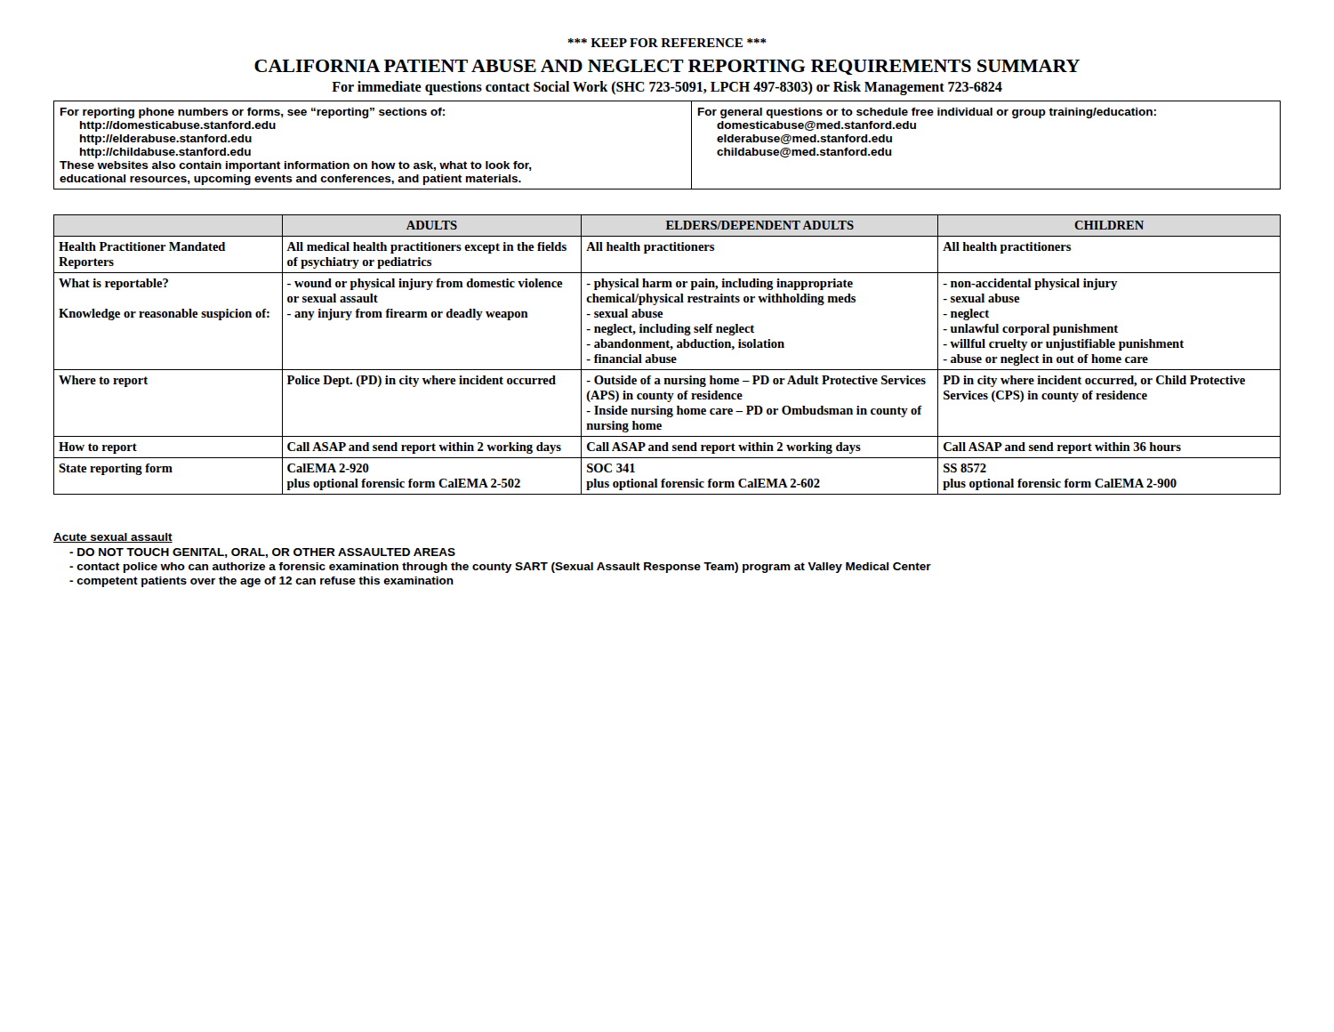*** KEEP FOR REFERENCE ***
CALIFORNIA PATIENT ABUSE AND NEGLECT REPORTING REQUIREMENTS SUMMARY
For immediate questions contact Social Work (SHC 723-5091, LPCH 497-8303) or Risk Management 723-6824
| For reporting phone numbers or forms, see “reporting” sections of: http://domesticabuse.stanford.edu http://elderabuse.stanford.edu http://childabuse.stanford.edu These websites also contain important information on how to ask, what to look for, educational resources, upcoming events and conferences, and patient materials. | For general questions or to schedule free individual or group training/education: domesticabuse@med.stanford.edu elderabuse@med.stanford.edu childabuse@med.stanford.edu |
| | ADULTS | ELDERS/DEPENDENT ADULTS | CHILDREN |
| --- | --- | --- | --- |
| Health Practitioner Mandated Reporters | All medical health practitioners except in the fields of psychiatry or pediatrics | All health practitioners | All health practitioners |
| What is reportable? Knowledge or reasonable suspicion of: | - wound or physical injury from domestic violence or sexual assault - any injury from firearm or deadly weapon | - physical harm or pain, including inappropriate chemical/physical restraints or withholding meds - sexual abuse - neglect, including self neglect - abandonment, abduction, isolation - financial abuse | - non-accidental physical injury - sexual abuse - neglect - unlawful corporal punishment - willful cruelty or unjustifiable punishment - abuse or neglect in out of home care |
| Where to report | Police Dept. (PD) in city where incident occurred | - Outside of a nursing home – PD or Adult Protective Services (APS) in county of residence - Inside nursing home care – PD or Ombudsman in county of nursing home | PD in city where incident occurred, or Child Protective Services (CPS) in county of residence |
| How to report | Call ASAP and send report within 2 working days | Call ASAP and send report within 2 working days | Call ASAP and send report within 36 hours |
| State reporting form | CalEMA 2-920 plus optional forensic form CalEMA 2-502 | SOC 341 plus optional forensic form CalEMA 2-602 | SS 8572 plus optional forensic form CalEMA 2-900 |
Acute sexual assault
- DO NOT TOUCH GENITAL, ORAL, OR OTHER ASSAULTED AREAS
- contact police who can authorize a forensic examination through the county SART (Sexual Assault Response Team) program at Valley Medical Center
- competent patients over the age of 12 can refuse this examination